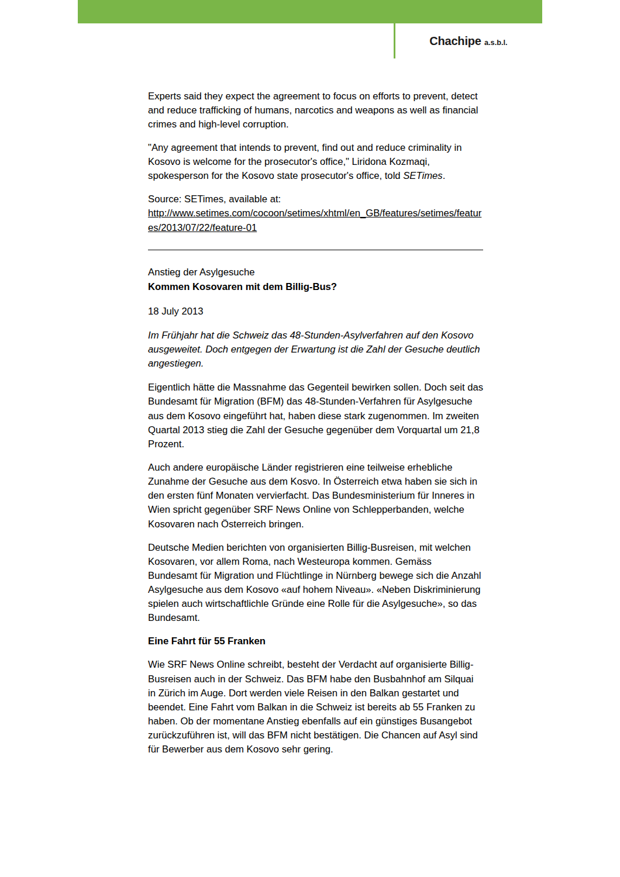Chachipe a.s.b.l.
Experts said they expect the agreement to focus on efforts to prevent, detect and reduce trafficking of humans, narcotics and weapons as well as financial crimes and high-level corruption.
"Any agreement that intends to prevent, find out and reduce criminality in Kosovo is welcome for the prosecutor's office," Liridona Kozmaqi, spokesperson for the Kosovo state prosecutor's office, told SETimes.
Source: SETimes, available at:
http://www.setimes.com/cocoon/setimes/xhtml/en_GB/features/setimes/features/2013/07/22/feature-01
Anstieg der Asylgesuche
Kommen Kosovaren mit dem Billig-Bus?
18 July 2013
Im Frühjahr hat die Schweiz das 48-Stunden-Asylverfahren auf den Kosovo ausgeweitet. Doch entgegen der Erwartung ist die Zahl der Gesuche deutlich angestiegen.
Eigentlich hätte die Massnahme das Gegenteil bewirken sollen. Doch seit das Bundesamt für Migration (BFM) das 48-Stunden-Verfahren für Asylgesuche aus dem Kosovo eingeführt hat, haben diese stark zugenommen. Im zweiten Quartal 2013 stieg die Zahl der Gesuche gegenüber dem Vorquartal um 21,8 Prozent.
Auch andere europäische Länder registrieren eine teilweise erhebliche Zunahme der Gesuche aus dem Kosvo. In Österreich etwa haben sie sich in den ersten fünf Monaten vervierfacht. Das Bundesministerium für Inneres in Wien spricht gegenüber SRF News Online von Schlepperbanden, welche Kosovaren nach Österreich bringen.
Deutsche Medien berichten von organisierten Billig-Busreisen, mit welchen Kosovaren, vor allem Roma, nach Westeuropa kommen. Gemäss Bundesamt für Migration und Flüchtlinge in Nürnberg bewege sich die Anzahl Asylgesuche aus dem Kosovo «auf hohem Niveau». «Neben Diskriminierung spielen auch wirtschaftlichle Gründe eine Rolle für die Asylgesuche», so das Bundesamt.
Eine Fahrt für 55 Franken
Wie SRF News Online schreibt, besteht der Verdacht auf organisierte Billig-Busreisen auch in der Schweiz. Das BFM habe den Busbahnhof am Silquai in Zürich im Auge. Dort werden viele Reisen in den Balkan gestartet und beendet. Eine Fahrt vom Balkan in die Schweiz ist bereits ab 55 Franken zu haben. Ob der momentane Anstieg ebenfalls auf ein günstiges Busangebot zurückzuführen ist, will das BFM nicht bestätigen. Die Chancen auf Asyl sind für Bewerber aus dem Kosovo sehr gering.